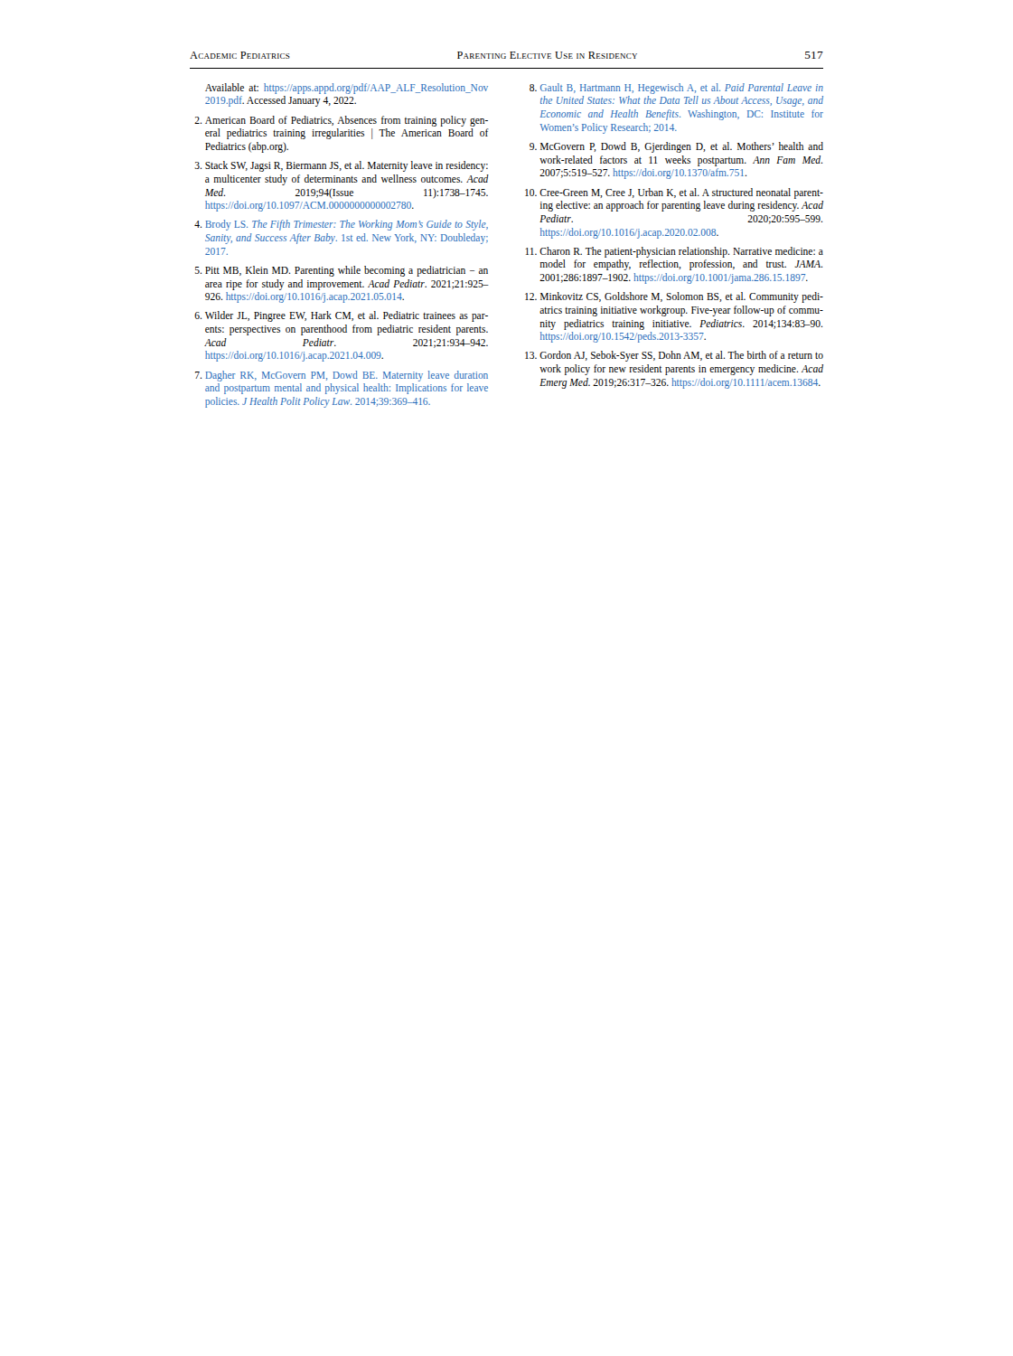Academic Pediatrics
Parenting Elective Use in Residency
517
Available at: https://apps.appd.org/pdf/AAP_ALF_Resolution_Nov 2019.pdf. Accessed January 4, 2022.
American Board of Pediatrics, Absences from training policy general pediatrics training irregularities | The American Board of Pediatrics (abp.org).
Stack SW, Jagsi R, Biermann JS, et al. Maternity leave in residency: a multicenter study of determinants and wellness outcomes. Acad Med. 2019;94(Issue 11):1738–1745. https://doi.org/10.1097/ACM.0000000000002780.
Brody LS. The Fifth Trimester: The Working Mom’s Guide to Style, Sanity, and Success After Baby. 1st ed. New York, NY: Doubleday; 2017.
Pitt MB, Klein MD. Parenting while becoming a pediatrician − an area ripe for study and improvement. Acad Pediatr. 2021;21:925–926. https://doi.org/10.1016/j.acap.2021.05.014.
Wilder JL, Pingree EW, Hark CM, et al. Pediatric trainees as parents: perspectives on parenthood from pediatric resident parents. Acad Pediatr. 2021;21:934–942. https://doi.org/10.1016/j.acap.2021.04.009.
Dagher RK, McGovern PM, Dowd BE. Maternity leave duration and postpartum mental and physical health: Implications for leave policies. J Health Polit Policy Law. 2014;39:369–416.
Gault B, Hartmann H, Hegewisch A, et al. Paid Parental Leave in the United States: What the Data Tell us About Access, Usage, and Economic and Health Benefits. Washington, DC: Institute for Women’s Policy Research; 2014.
McGovern P, Dowd B, Gjerdingen D, et al. Mothers’ health and work-related factors at 11 weeks postpartum. Ann Fam Med. 2007;5:519–527. https://doi.org/10.1370/afm.751.
Cree-Green M, Cree J, Urban K, et al. A structured neonatal parenting elective: an approach for parenting leave during residency. Acad Pediatr. 2020;20:595–599. https://doi.org/10.1016/j.acap.2020.02.008.
Charon R. The patient-physician relationship. Narrative medicine: a model for empathy, reflection, profession, and trust. JAMA. 2001;286:1897–1902. https://doi.org/10.1001/jama.286.15.1897.
Minkovitz CS, Goldshore M, Solomon BS, et al. Community pediatrics training initiative workgroup. Five-year follow-up of community pediatrics training initiative. Pediatrics. 2014;134:83–90. https://doi.org/10.1542/peds.2013-3357.
Gordon AJ, Sebok-Syer SS, Dohn AM, et al. The birth of a return to work policy for new resident parents in emergency medicine. Acad Emerg Med. 2019;26:317–326. https://doi.org/10.1111/acem.13684.